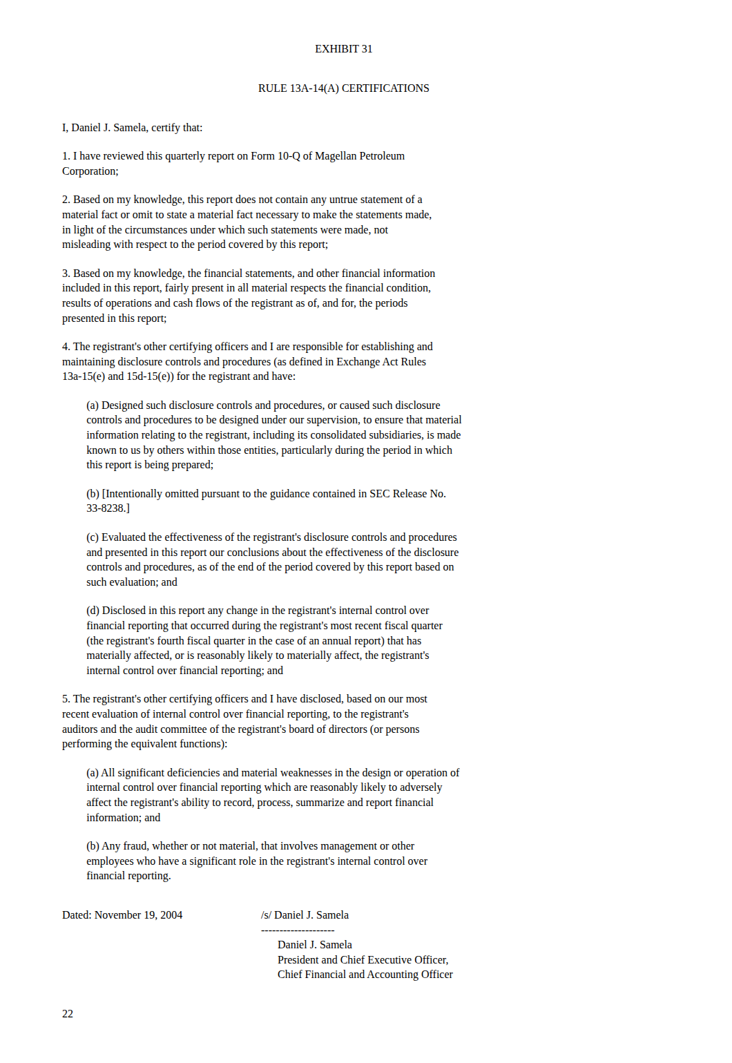EXHIBIT 31
RULE 13A-14(A) CERTIFICATIONS
I, Daniel J. Samela, certify that:
1. I have reviewed this quarterly report on Form 10-Q of Magellan Petroleum Corporation;
2. Based on my knowledge, this report does not contain any untrue statement of a material fact or omit to state a material fact necessary to make the statements made, in light of the circumstances under which such statements were made, not misleading with respect to the period covered by this report;
3. Based on my knowledge, the financial statements, and other financial information included in this report, fairly present in all material respects the financial condition, results of operations and cash flows of the registrant as of, and for, the periods presented in this report;
4. The registrant's other certifying officers and I are responsible for establishing and maintaining disclosure controls and procedures (as defined in Exchange Act Rules 13a-15(e) and 15d-15(e)) for the registrant and have:
(a) Designed such disclosure controls and procedures, or caused such disclosure controls and procedures to be designed under our supervision, to ensure that material information relating to the registrant, including its consolidated subsidiaries, is made known to us by others within those entities, particularly during the period in which this report is being prepared;
(b) [Intentionally omitted pursuant to the guidance contained in SEC Release No. 33-8238.]
(c) Evaluated the effectiveness of the registrant's disclosure controls and procedures and presented in this report our conclusions about the effectiveness of the disclosure controls and procedures, as of the end of the period covered by this report based on such evaluation; and
(d) Disclosed in this report any change in the registrant's internal control over financial reporting that occurred during the registrant's most recent fiscal quarter (the registrant's fourth fiscal quarter in the case of an annual report) that has materially affected, or is reasonably likely to materially affect, the registrant's internal control over financial reporting; and
5. The registrant's other certifying officers and I have disclosed, based on our most recent evaluation of internal control over financial reporting, to the registrant's auditors and the audit committee of the registrant's board of directors (or persons performing the equivalent functions):
(a) All significant deficiencies and material weaknesses in the design or operation of internal control over financial reporting which are reasonably likely to adversely affect the registrant's ability to record, process, summarize and report financial information; and
(b) Any fraud, whether or not material, that involves management or other employees who have a significant role in the registrant's internal control over financial reporting.
Dated: November 19, 2004
/s/ Daniel J. Samela
--------------------
Daniel J. Samela
President and Chief Executive Officer,
Chief Financial and Accounting Officer
22